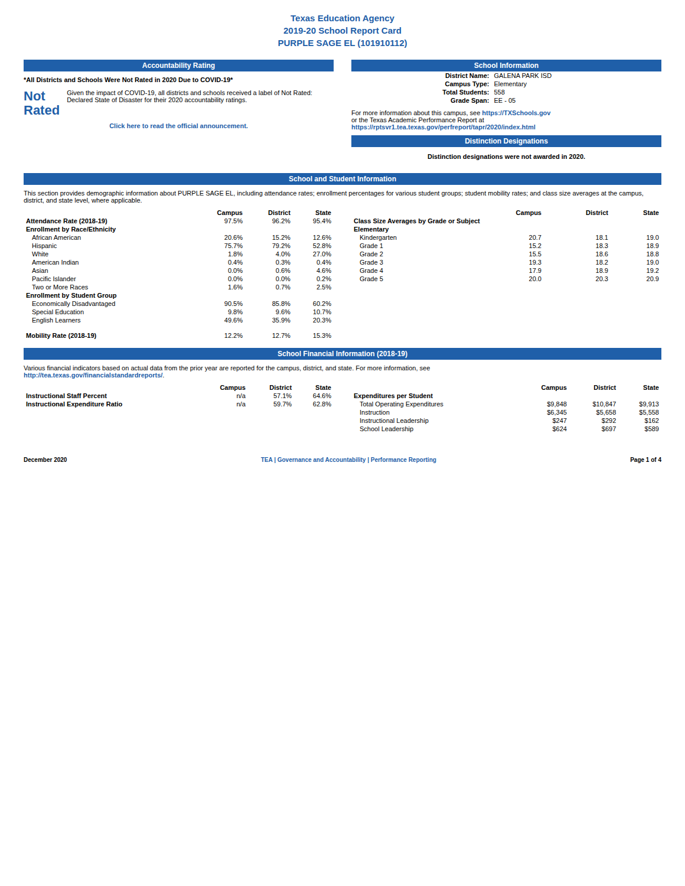Texas Education Agency
2019-20 School Report Card
PURPLE SAGE EL (101910112)
Accountability Rating
*All Districts and Schools Were Not Rated in 2020 Due to COVID-19*
Not
Rated
Given the impact of COVID-19, all districts and schools received a label of Not Rated: Declared State of Disaster for their 2020 accountability ratings.
Click here to read the official announcement.
School Information
| District Name: | GALENA PARK ISD |
| Campus Type: | Elementary |
| Total Students: | 558 |
| Grade Span: | EE - 05 |
For more information about this campus, see https://TXSchools.gov
or the Texas Academic Performance Report at
https://rptsvr1.tea.texas.gov/perfreport/tapr/2020/index.html
Distinction Designations
Distinction designations were not awarded in 2020.
School and Student Information
This section provides demographic information about PURPLE SAGE EL, including attendance rates; enrollment percentages for various student groups; student mobility rates; and class size averages at the campus, district, and state level, where applicable.
| | Campus | District | State |
| --- | --- | --- | --- |
| Attendance Rate (2018-19) | 97.5% | 96.2% | 95.4% |
| Enrollment by Race/Ethnicity | | | |
| African American | 20.6% | 15.2% | 12.6% |
| Hispanic | 75.7% | 79.2% | 52.8% |
| White | 1.8% | 4.0% | 27.0% |
| American Indian | 0.4% | 0.3% | 0.4% |
| Asian | 0.0% | 0.6% | 4.6% |
| Pacific Islander | 0.0% | 0.0% | 0.2% |
| Two or More Races | 1.6% | 0.7% | 2.5% |
| Enrollment by Student Group | | | |
| Economically Disadvantaged | 90.5% | 85.8% | 60.2% |
| Special Education | 9.8% | 9.6% | 10.7% |
| English Learners | 49.6% | 35.9% | 20.3% |
| Mobility Rate (2018-19) | 12.2% | 12.7% | 15.3% |
| | Campus | District | State |
| --- | --- | --- | --- |
| Class Size Averages by Grade or Subject |
| Elementary | | | |
| Kindergarten | 20.7 | 18.1 | 19.0 |
| Grade 1 | 15.2 | 18.3 | 18.9 |
| Grade 2 | 15.5 | 18.6 | 18.8 |
| Grade 3 | 19.3 | 18.2 | 19.0 |
| Grade 4 | 17.9 | 18.9 | 19.2 |
| Grade 5 | 20.0 | 20.3 | 20.9 |
School Financial Information (2018-19)
Various financial indicators based on actual data from the prior year are reported for the campus, district, and state. For more information, see
http://tea.texas.gov/financialstandardreports/.
| | Campus | District | State |
| --- | --- | --- | --- |
| Instructional Staff Percent | n/a | 57.1% | 64.6% |
| Instructional Expenditure Ratio | n/a | 59.7% | 62.8% |
| | Campus | District | State |
| --- | --- | --- | --- |
| Expenditures per Student |
| Total Operating Expenditures | $9,848 | $10,847 | $9,913 |
| Instruction | $6,345 | $5,658 | $5,558 |
| Instructional Leadership | $247 | $292 | $162 |
| School Leadership | $624 | $697 | $589 |
December 2020
TEA | Governance and Accountability | Performance Reporting
Page 1 of 4